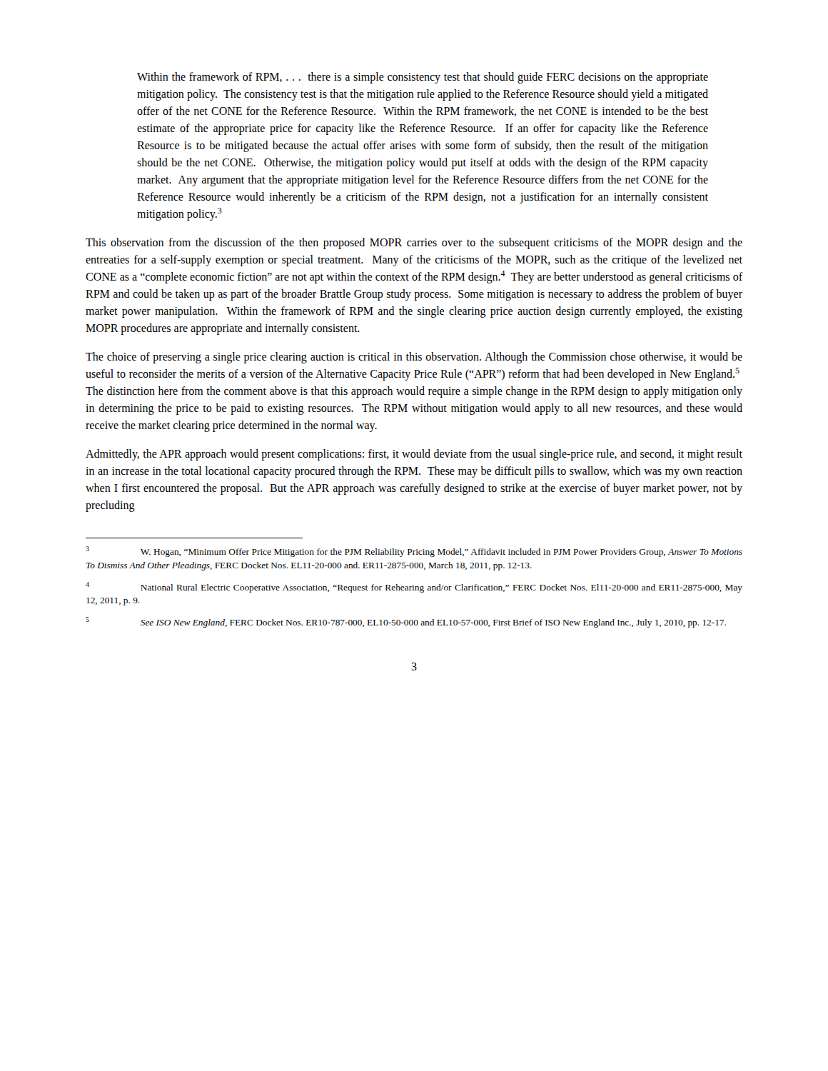Within the framework of RPM, . . . there is a simple consistency test that should guide FERC decisions on the appropriate mitigation policy. The consistency test is that the mitigation rule applied to the Reference Resource should yield a mitigated offer of the net CONE for the Reference Resource. Within the RPM framework, the net CONE is intended to be the best estimate of the appropriate price for capacity like the Reference Resource. If an offer for capacity like the Reference Resource is to be mitigated because the actual offer arises with some form of subsidy, then the result of the mitigation should be the net CONE. Otherwise, the mitigation policy would put itself at odds with the design of the RPM capacity market. Any argument that the appropriate mitigation level for the Reference Resource differs from the net CONE for the Reference Resource would inherently be a criticism of the RPM design, not a justification for an internally consistent mitigation policy.3
This observation from the discussion of the then proposed MOPR carries over to the subsequent criticisms of the MOPR design and the entreaties for a self-supply exemption or special treatment. Many of the criticisms of the MOPR, such as the critique of the levelized net CONE as a “complete economic fiction” are not apt within the context of the RPM design.4 They are better understood as general criticisms of RPM and could be taken up as part of the broader Brattle Group study process. Some mitigation is necessary to address the problem of buyer market power manipulation. Within the framework of RPM and the single clearing price auction design currently employed, the existing MOPR procedures are appropriate and internally consistent.
The choice of preserving a single price clearing auction is critical in this observation. Although the Commission chose otherwise, it would be useful to reconsider the merits of a version of the Alternative Capacity Price Rule (“APR”) reform that had been developed in New England.5 The distinction here from the comment above is that this approach would require a simple change in the RPM design to apply mitigation only in determining the price to be paid to existing resources. The RPM without mitigation would apply to all new resources, and these would receive the market clearing price determined in the normal way.
Admittedly, the APR approach would present complications: first, it would deviate from the usual single-price rule, and second, it might result in an increase in the total locational capacity procured through the RPM. These may be difficult pills to swallow, which was my own reaction when I first encountered the proposal. But the APR approach was carefully designed to strike at the exercise of buyer market power, not by precluding
3 W. Hogan, “Minimum Offer Price Mitigation for the PJM Reliability Pricing Model,” Affidavit included in PJM Power Providers Group, Answer To Motions To Dismiss And Other Pleadings, FERC Docket Nos. EL11-20-000 and. ER11-2875-000, March 18, 2011, pp. 12-13.
4 National Rural Electric Cooperative Association, “Request for Rehearing and/or Clarification,” FERC Docket Nos. El11-20-000 and ER11-2875-000, May 12, 2011, p. 9.
5 See ISO New England, FERC Docket Nos. ER10-787-000, EL10-50-000 and EL10-57-000, First Brief of ISO New England Inc., July 1, 2010, pp. 12-17.
3